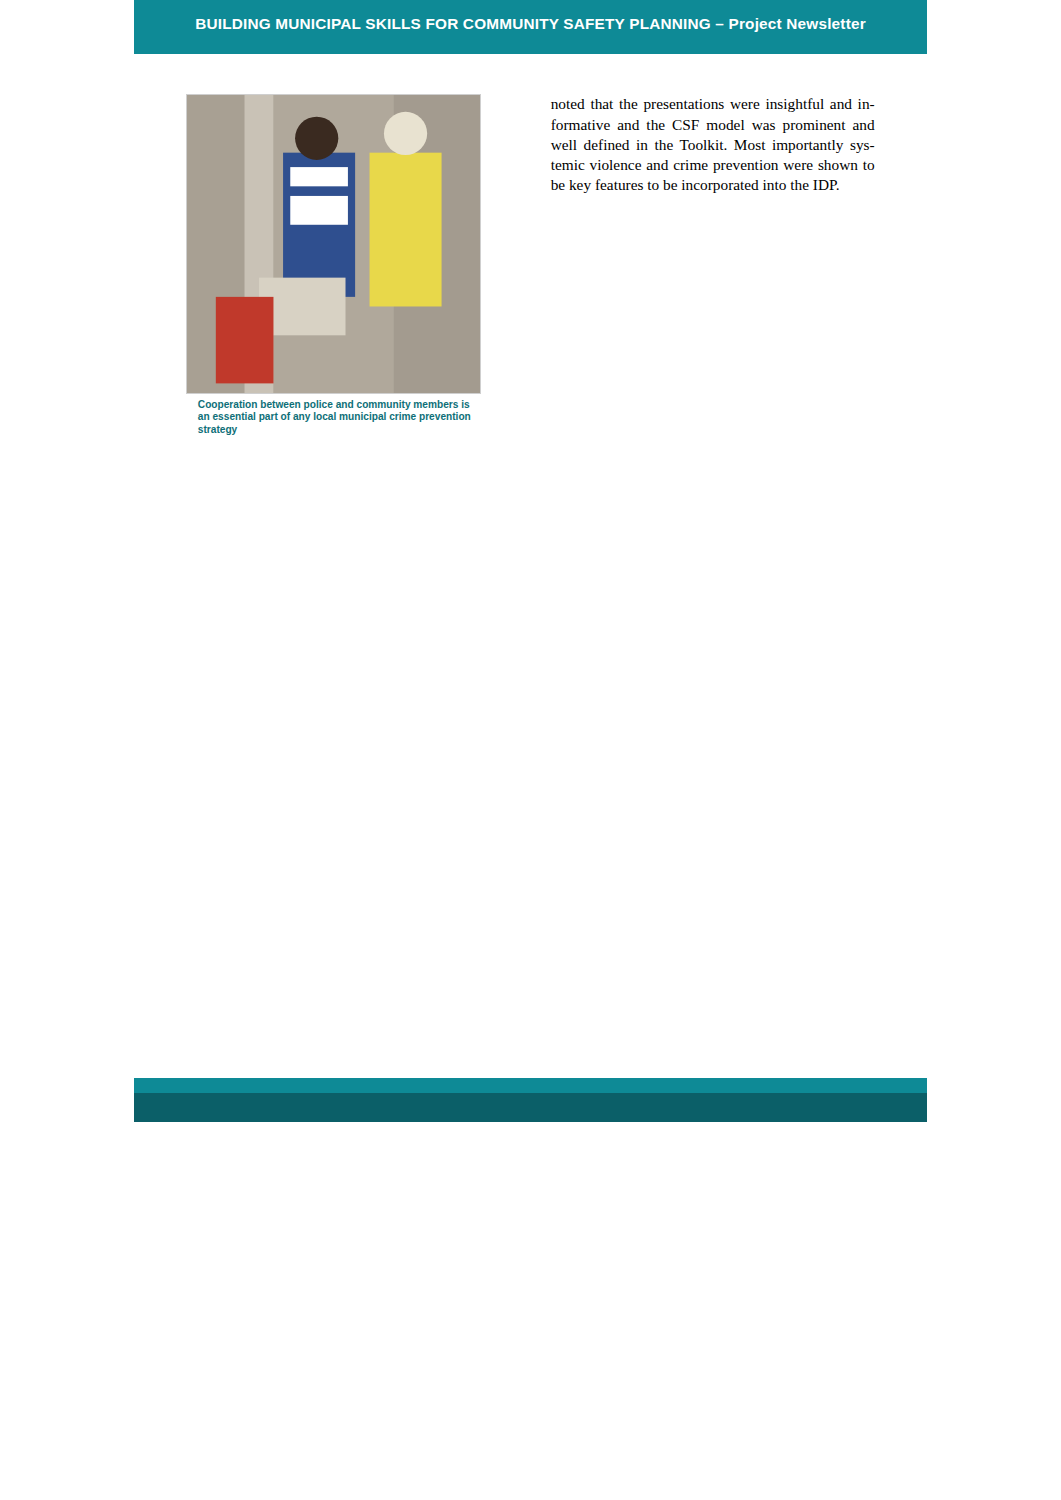BUILDING MUNICIPAL SKILLS FOR COMMUNITY SAFETY PLANNING – Project Newsletter
Cooperation between police and community members is an essential part of any local municipal crime prevention strategy
noted that the presentations were insightful and informative and the CSF model was prominent and well defined in the Toolkit. Most importantly systemic violence and crime prevention were shown to be key features to be incorporated into the IDP.